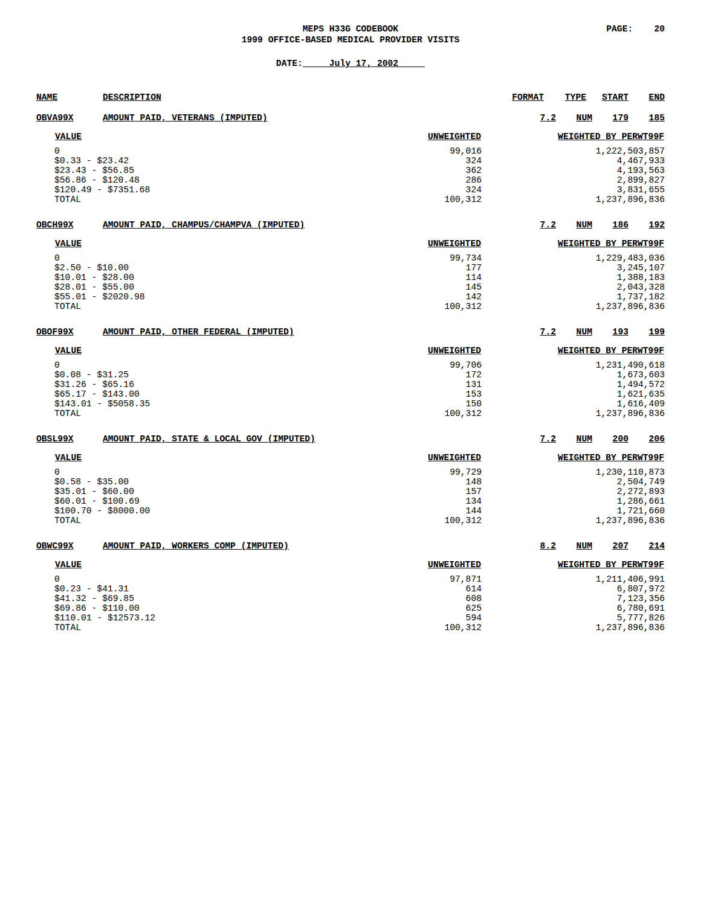PAGE: 20
MEPS H33G CODEBOOK
1999 OFFICE-BASED MEDICAL PROVIDER VISITS
DATE: July 17, 2002
NAME
DESCRIPTION
FORMAT TYPE START END
OBVA99X
AMOUNT PAID, VETERANS (IMPUTED)
7.2 NUM 179185
| VALUE | UNWEIGHTED | WEIGHTED BY PERWT99F |
| --- | --- | --- |
| 0 | 99,016 | 1,222,503,857 |
| $0.33 - $23.42 | 324 | 4,467,933 |
| $23.43 - $56.85 | 362 | 4,193,563 |
| $56.86 - $120.48 | 286 | 2,899,827 |
| $120.49 - $7351.68 | 324 | 3,831,655 |
| TOTAL | 100,312 | 1,237,896,836 |
OBCH99X
AMOUNT PAID, CHAMPUS/CHAMPVA (IMPUTED)
7.2 NUM 186192
| VALUE | UNWEIGHTED | WEIGHTED BY PERWT99F |
| --- | --- | --- |
| 0 | 99,734 | 1,229,483,036 |
| $2.50 - $10.00 | 177 | 3,245,107 |
| $10.01 - $28.00 | 114 | 1,388,183 |
| $28.01 - $55.00 | 145 | 2,043,328 |
| $55.01 - $2020.98 | 142 | 1,737,182 |
| TOTAL | 100,312 | 1,237,896,836 |
OBOF99X
AMOUNT PAID, OTHER FEDERAL (IMPUTED)
7.2 NUM 193199
| VALUE | UNWEIGHTED | WEIGHTED BY PERWT99F |
| --- | --- | --- |
| 0 | 99,706 | 1,231,490,618 |
| $0.08 - $31.25 | 172 | 1,673,603 |
| $31.26 - $65.16 | 131 | 1,494,572 |
| $65.17 - $143.00 | 153 | 1,621,635 |
| $143.01 - $5058.35 | 150 | 1,616,409 |
| TOTAL | 100,312 | 1,237,896,836 |
OBSL99X
AMOUNT PAID, STATE & LOCAL GOV (IMPUTED)
7.2 NUM 200206
| VALUE | UNWEIGHTED | WEIGHTED BY PERWT99F |
| --- | --- | --- |
| 0 | 99,729 | 1,230,110,873 |
| $0.58 - $35.00 | 148 | 2,504,749 |
| $35.01 - $60.00 | 157 | 2,272,893 |
| $60.01 - $100.69 | 134 | 1,286,661 |
| $100.70 - $8000.00 | 144 | 1,721,660 |
| TOTAL | 100,312 | 1,237,896,836 |
OBWC99X
AMOUNT PAID, WORKERS COMP (IMPUTED)
8.2 NUM 207214
| VALUE | UNWEIGHTED | WEIGHTED BY PERWT99F |
| --- | --- | --- |
| 0 | 97,871 | 1,211,406,991 |
| $0.23 - $41.31 | 614 | 6,807,972 |
| $41.32 - $69.85 | 608 | 7,123,356 |
| $69.86 - $110.00 | 625 | 6,780,691 |
| $110.01 - $12573.12 | 594 | 5,777,826 |
| TOTAL | 100,312 | 1,237,896,836 |